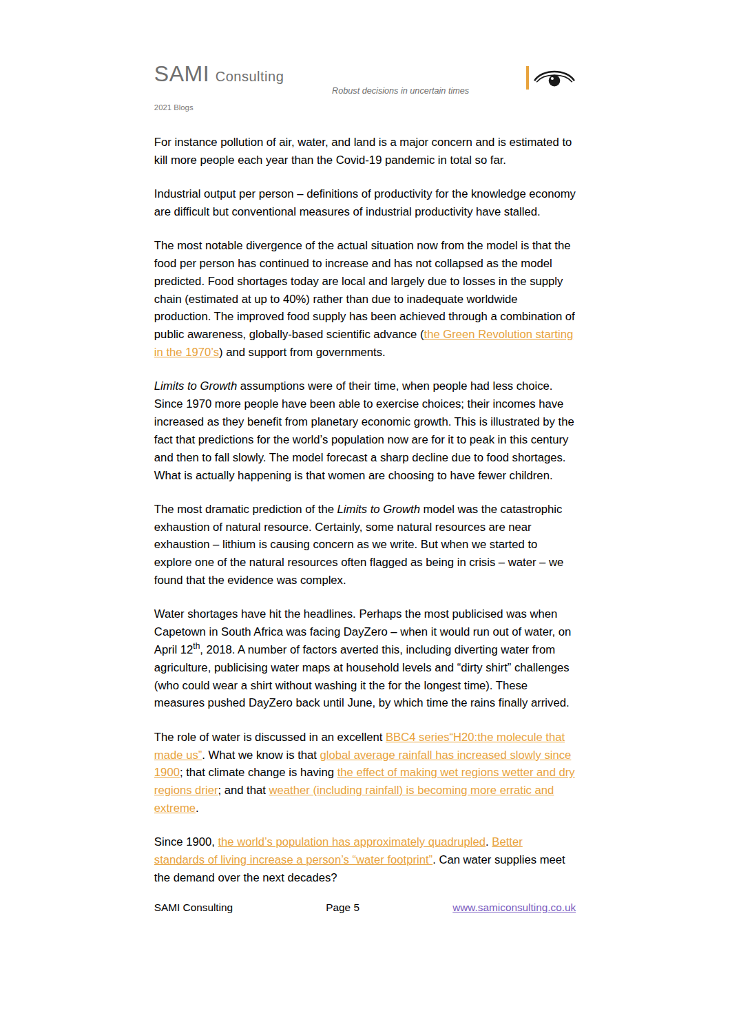SAMI Consulting
Robust decisions in uncertain times
2021 Blogs
For instance pollution of air, water, and land is a major concern and is estimated to kill more people each year than the Covid-19 pandemic in total so far.
Industrial output per person – definitions of productivity for the knowledge economy are difficult but conventional measures of industrial productivity have stalled.
The most notable divergence of the actual situation now from the model is that the food per person has continued to increase and has not collapsed as the model predicted. Food shortages today are local and largely due to losses in the supply chain (estimated at up to 40%) rather than due to inadequate worldwide production. The improved food supply has been achieved through a combination of public awareness, globally-based scientific advance (the Green Revolution starting in the 1970’s) and support from governments.
Limits to Growth assumptions were of their time, when people had less choice. Since 1970 more people have been able to exercise choices; their incomes have increased as they benefit from planetary economic growth. This is illustrated by the fact that predictions for the world’s population now are for it to peak in this century and then to fall slowly. The model forecast a sharp decline due to food shortages. What is actually happening is that women are choosing to have fewer children.
The most dramatic prediction of the Limits to Growth model was the catastrophic exhaustion of natural resource. Certainly, some natural resources are near exhaustion – lithium is causing concern as we write. But when we started to explore one of the natural resources often flagged as being in crisis – water – we found that the evidence was complex.
Water shortages have hit the headlines. Perhaps the most publicised was when Capetown in South Africa was facing DayZero – when it would run out of water, on April 12th, 2018. A number of factors averted this, including diverting water from agriculture, publicising water maps at household levels and “dirty shirt” challenges (who could wear a shirt without washing it the for the longest time). These measures pushed DayZero back until June, by which time the rains finally arrived.
The role of water is discussed in an excellent BBC4 series“H20:the molecule that made us”. What we know is that global average rainfall has increased slowly since 1900; that climate change is having the effect of making wet regions wetter and dry regions drier; and that weather (including rainfall) is becoming more erratic and extreme.
Since 1900, the world’s population has approximately quadrupled. Better standards of living increase a person’s “water footprint”. Can water supplies meet the demand over the next decades?
SAMI Consulting
Page 5
www.samiconsulting.co.uk